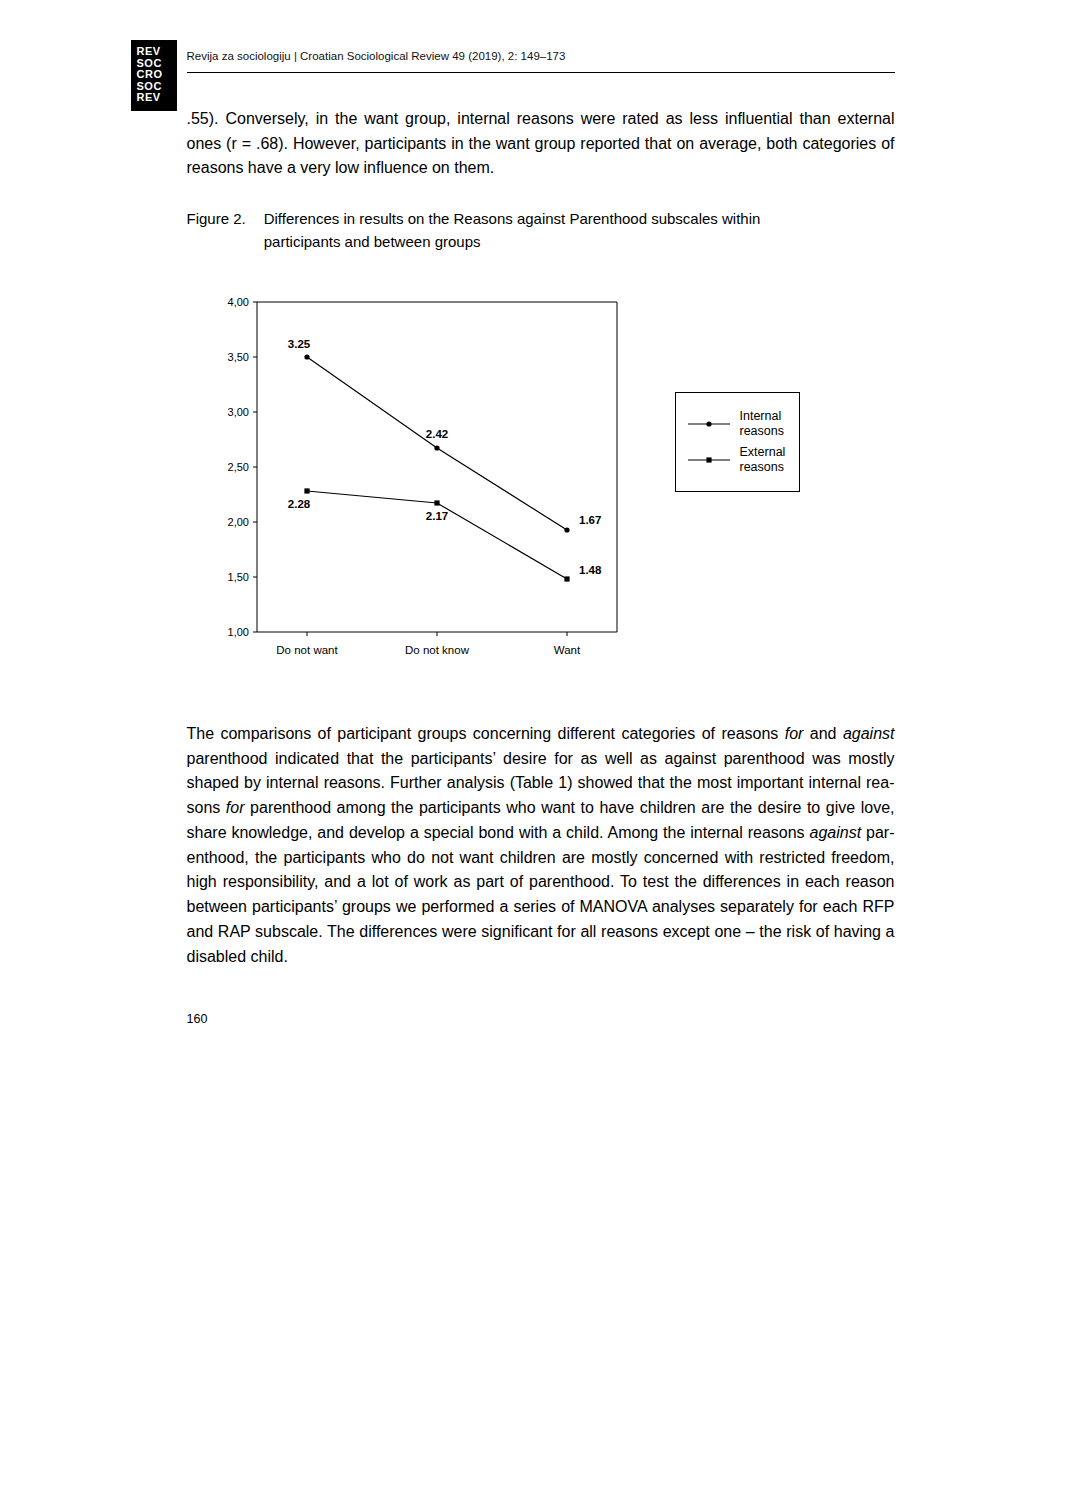REV SOC CRO SOC REV
Revija za sociologiju | Croatian Sociological Review 49 (2019), 2: 149–173
.55). Conversely, in the want group, internal reasons were rated as less influential than external ones (r = .68). However, participants in the want group reported that on average, both categories of reasons have a very low influence on them.
Figure 2.
Differences in results on the Reasons against Parenthood subscales within participants and between groups
4,00 3,50 3,00 2,50 2,00 1,50 1,00 Do not want Do not know Want 3.25 2.42 1.67 2.28 2.17 1.48
Internal
reasons
External
reasons
The comparisons of participant groups concerning different categories of reasons for and against parenthood indicated that the participants’ desire for as well as against parenthood was mostly shaped by internal reasons. Further analysis (Table 1) showed that the most important internal reasons for parenthood among the participants who want to have children are the desire to give love, share knowledge, and develop a special bond with a child. Among the internal reasons against parenthood, the participants who do not want children are mostly concerned with restricted freedom, high responsibility, and a lot of work as part of parenthood. To test the differences in each reason between participants’ groups we performed a series of MANOVA analyses separately for each RFP and RAP subscale. The differences were significant for all reasons except one – the risk of having a disabled child.
160